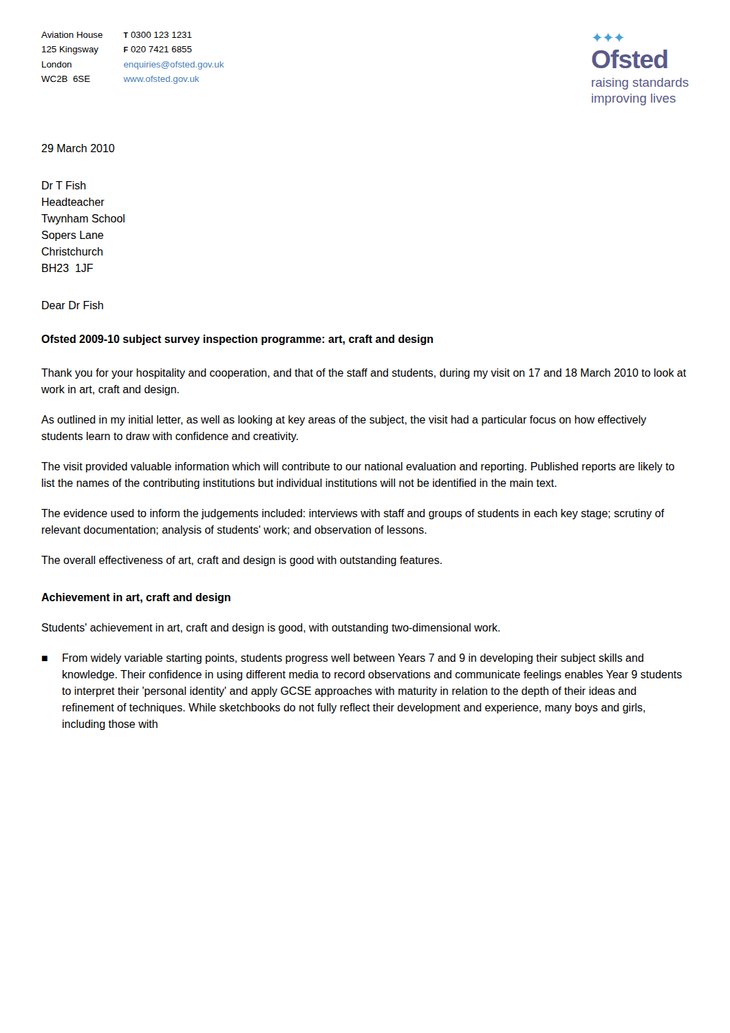Aviation House
125 Kingsway
London
WC2B 6SE
T0300 123 1231
F020 7421 6855
enquiries@ofsted.gov.uk
www.ofsted.gov.uk
✦✦✦
Ofsted
raising standards
improving lives
29 March 2010
Dr T Fish
Headteacher
Twynham School
Sopers Lane
Christchurch
BH23 1JF
Dear Dr Fish
Ofsted 2009-10 subject survey inspection programme: art, craft and design
Thank you for your hospitality and cooperation, and that of the staff and students, during my visit on 17 and 18 March 2010 to look at work in art, craft and design.
As outlined in my initial letter, as well as looking at key areas of the subject, the visit had a particular focus on how effectively students learn to draw with confidence and creativity.
The visit provided valuable information which will contribute to our national evaluation and reporting. Published reports are likely to list the names of the contributing institutions but individual institutions will not be identified in the main text.
The evidence used to inform the judgements included: interviews with staff and groups of students in each key stage; scrutiny of relevant documentation; analysis of students' work; and observation of lessons.
The overall effectiveness of art, craft and design is good with outstanding features.
Achievement in art, craft and design
Students' achievement in art, craft and design is good, with outstanding two-dimensional work.
From widely variable starting points, students progress well between Years 7 and 9 in developing their subject skills and knowledge. Their confidence in using different media to record observations and communicate feelings enables Year 9 students to interpret their 'personal identity' and apply GCSE approaches with maturity in relation to the depth of their ideas and refinement of techniques. While sketchbooks do not fully reflect their development and experience, many boys and girls, including those with